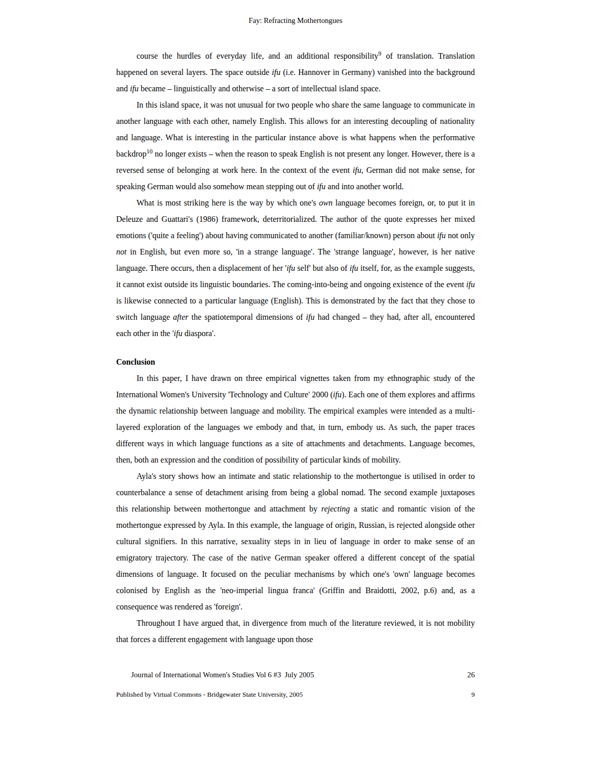Fay: Refracting Mothertongues
course the hurdles of everyday life, and an additional responsibility9 of translation. Translation happened on several layers. The space outside ifu (i.e. Hannover in Germany) vanished into the background and ifu became – linguistically and otherwise – a sort of intellectual island space.
In this island space, it was not unusual for two people who share the same language to communicate in another language with each other, namely English. This allows for an interesting decoupling of nationality and language. What is interesting in the particular instance above is what happens when the performative backdrop10 no longer exists – when the reason to speak English is not present any longer. However, there is a reversed sense of belonging at work here. In the context of the event ifu, German did not make sense, for speaking German would also somehow mean stepping out of ifu and into another world.
What is most striking here is the way by which one's own language becomes foreign, or, to put it in Deleuze and Guattari's (1986) framework, deterritorialized. The author of the quote expresses her mixed emotions ('quite a feeling') about having communicated to another (familiar/known) person about ifu not only not in English, but even more so, 'in a strange language'. The 'strange language', however, is her native language. There occurs, then a displacement of her 'ifu self' but also of ifu itself, for, as the example suggests, it cannot exist outside its linguistic boundaries. The coming-into-being and ongoing existence of the event ifu is likewise connected to a particular language (English). This is demonstrated by the fact that they chose to switch language after the spatiotemporal dimensions of ifu had changed – they had, after all, encountered each other in the 'ifu diaspora'.
Conclusion
In this paper, I have drawn on three empirical vignettes taken from my ethnographic study of the International Women's University 'Technology and Culture' 2000 (ifu). Each one of them explores and affirms the dynamic relationship between language and mobility. The empirical examples were intended as a multi-layered exploration of the languages we embody and that, in turn, embody us. As such, the paper traces different ways in which language functions as a site of attachments and detachments. Language becomes, then, both an expression and the condition of possibility of particular kinds of mobility.
Ayla's story shows how an intimate and static relationship to the mothertongue is utilised in order to counterbalance a sense of detachment arising from being a global nomad. The second example juxtaposes this relationship between mothertongue and attachment by rejecting a static and romantic vision of the mothertongue expressed by Ayla. In this example, the language of origin, Russian, is rejected alongside other cultural signifiers. In this narrative, sexuality steps in in lieu of language in order to make sense of an emigratory trajectory. The case of the native German speaker offered a different concept of the spatial dimensions of language. It focused on the peculiar mechanisms by which one's 'own' language becomes colonised by English as the 'neo-imperial lingua franca' (Griffin and Braidotti, 2002, p.6) and, as a consequence was rendered as 'foreign'.
Throughout I have argued that, in divergence from much of the literature reviewed, it is not mobility that forces a different engagement with language upon those
Journal of International Women's Studies Vol 6 #3 July 2005 26
Published by Virtual Commons - Bridgewater State University, 2005 9